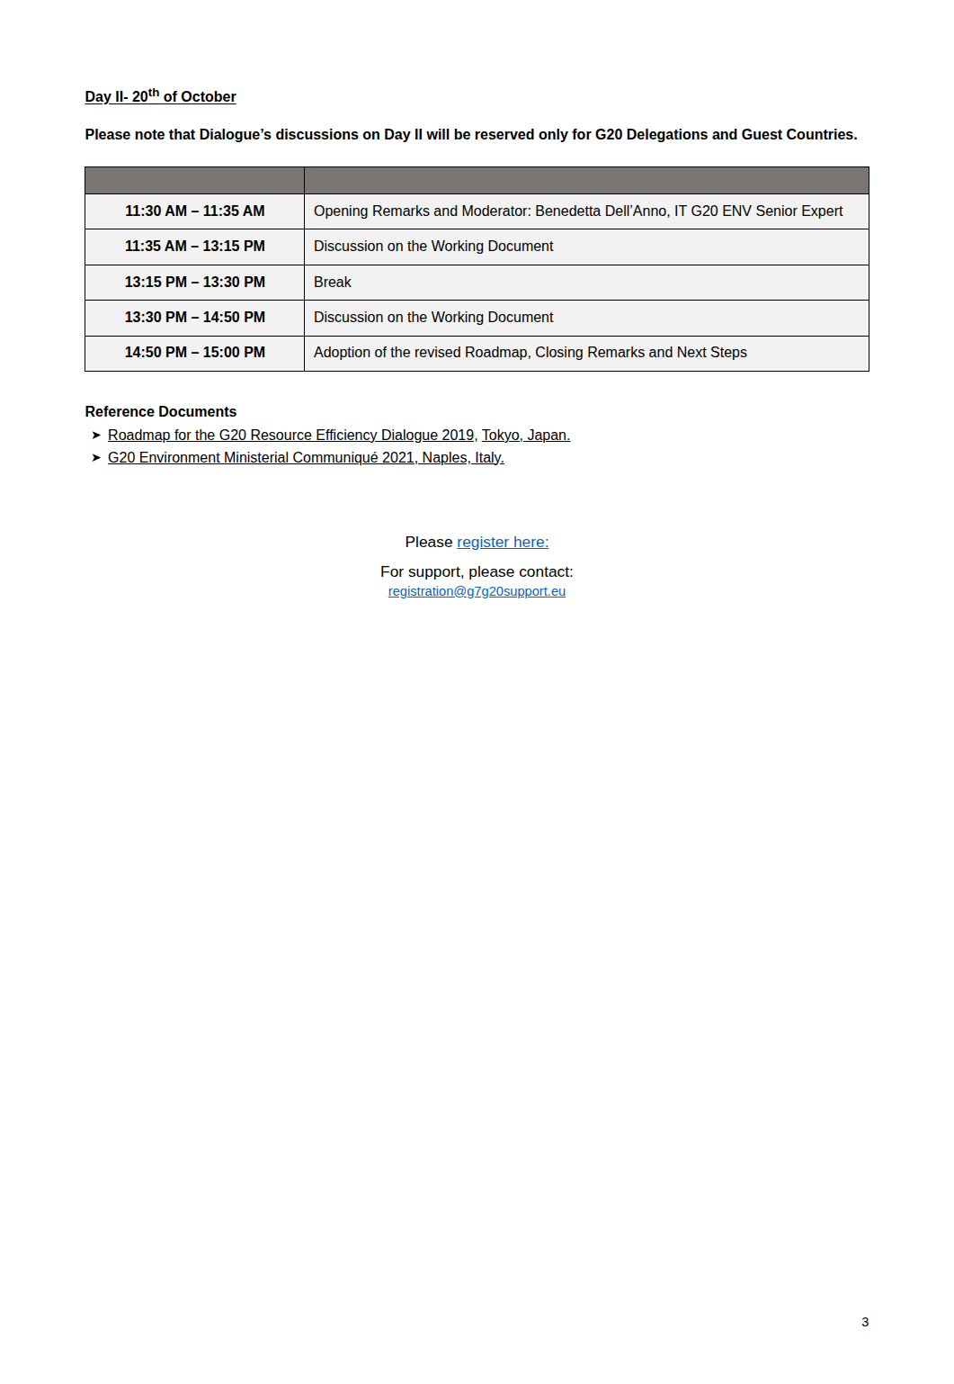Day II- 20th of October
Please note that Dialogue’s discussions on Day II will be reserved only for G20 Delegations and Guest Countries.
| 11:30 AM – 11:35 AM | Opening Remarks and Moderator: Benedetta Dell’Anno, IT G20 ENV Senior Expert |
| 11:35 AM – 13:15 PM | Discussion on the Working Document |
| 13:15 PM – 13:30 PM | Break |
| 13:30 PM – 14:50 PM | Discussion on the Working Document |
| 14:50 PM – 15:00 PM | Adoption of the revised Roadmap, Closing Remarks and Next Steps |
Reference Documents
Roadmap for the G20 Resource Efficiency Dialogue 2019, Tokyo, Japan.
G20 Environment Ministerial Communiqué 2021, Naples, Italy.
Please register here:
For support, please contact:
registration@g7g20support.eu
3